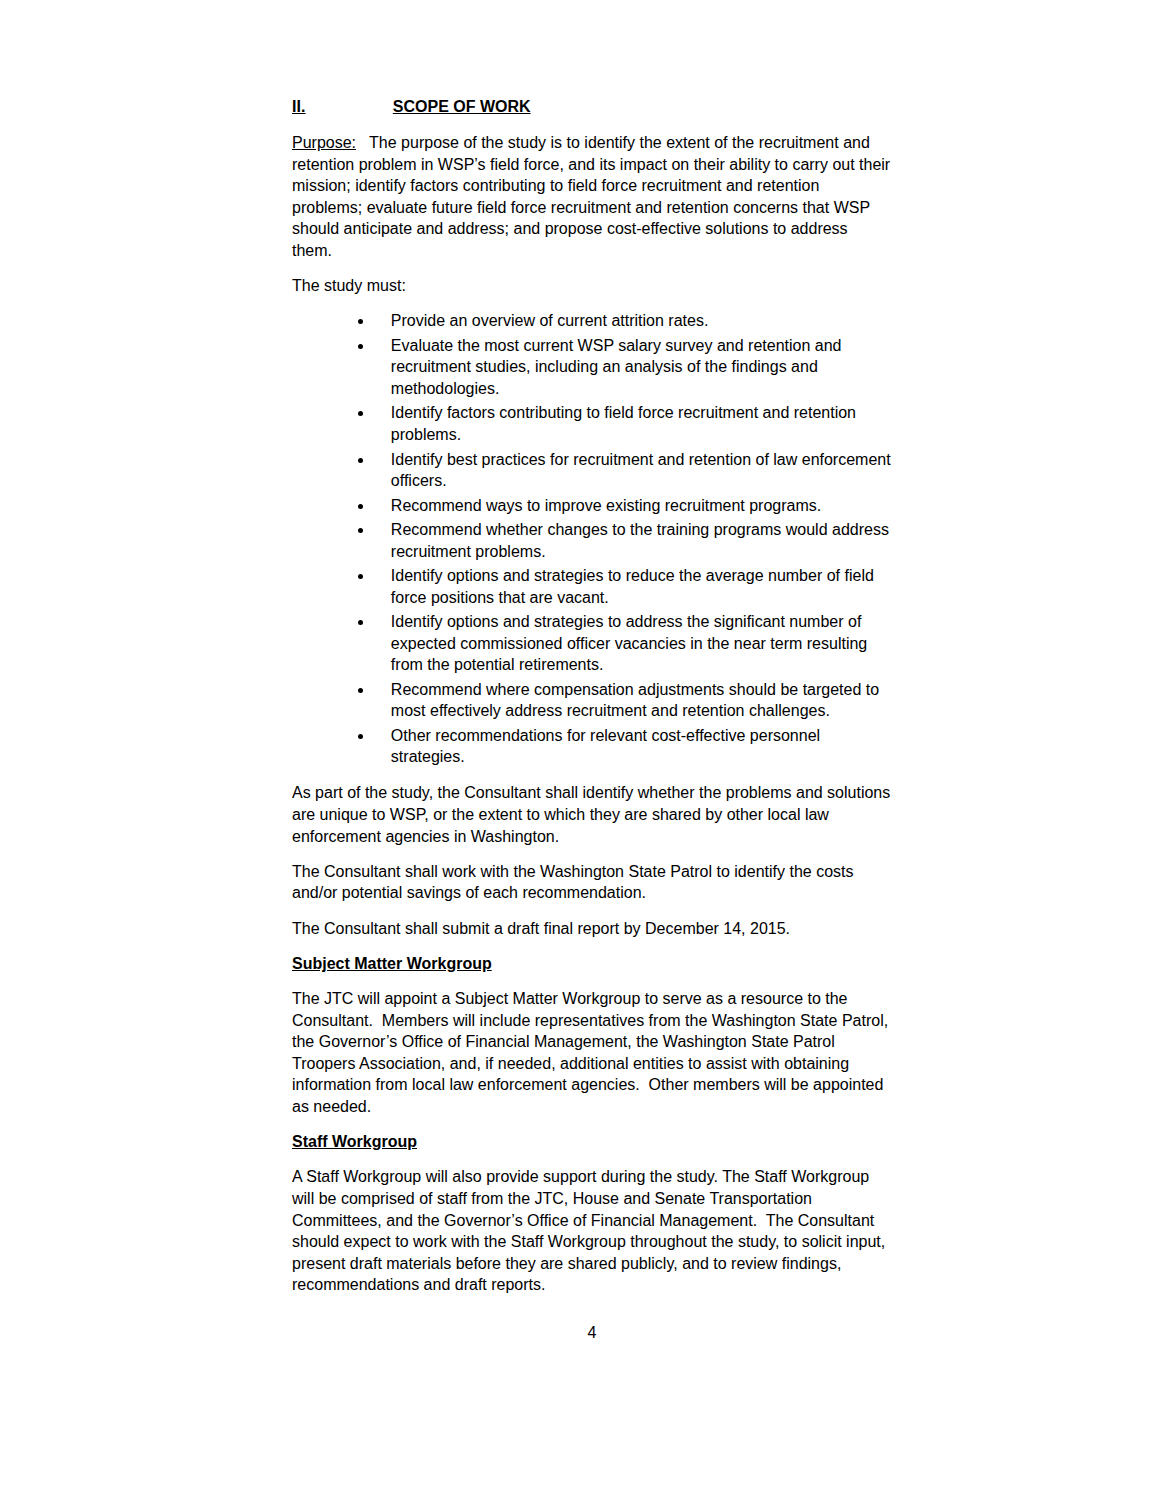II. SCOPE OF WORK
Purpose: The purpose of the study is to identify the extent of the recruitment and retention problem in WSP’s field force, and its impact on their ability to carry out their mission; identify factors contributing to field force recruitment and retention problems; evaluate future field force recruitment and retention concerns that WSP should anticipate and address; and propose cost-effective solutions to address them.
The study must:
Provide an overview of current attrition rates.
Evaluate the most current WSP salary survey and retention and recruitment studies, including an analysis of the findings and methodologies.
Identify factors contributing to field force recruitment and retention problems.
Identify best practices for recruitment and retention of law enforcement officers.
Recommend ways to improve existing recruitment programs.
Recommend whether changes to the training programs would address recruitment problems.
Identify options and strategies to reduce the average number of field force positions that are vacant.
Identify options and strategies to address the significant number of expected commissioned officer vacancies in the near term resulting from the potential retirements.
Recommend where compensation adjustments should be targeted to most effectively address recruitment and retention challenges.
Other recommendations for relevant cost-effective personnel strategies.
As part of the study, the Consultant shall identify whether the problems and solutions are unique to WSP, or the extent to which they are shared by other local law enforcement agencies in Washington.
The Consultant shall work with the Washington State Patrol to identify the costs and/or potential savings of each recommendation.
The Consultant shall submit a draft final report by December 14, 2015.
Subject Matter Workgroup
The JTC will appoint a Subject Matter Workgroup to serve as a resource to the Consultant. Members will include representatives from the Washington State Patrol, the Governor’s Office of Financial Management, the Washington State Patrol Troopers Association, and, if needed, additional entities to assist with obtaining information from local law enforcement agencies. Other members will be appointed as needed.
Staff Workgroup
A Staff Workgroup will also provide support during the study. The Staff Workgroup will be comprised of staff from the JTC, House and Senate Transportation Committees, and the Governor’s Office of Financial Management. The Consultant should expect to work with the Staff Workgroup throughout the study, to solicit input, present draft materials before they are shared publicly, and to review findings, recommendations and draft reports.
4